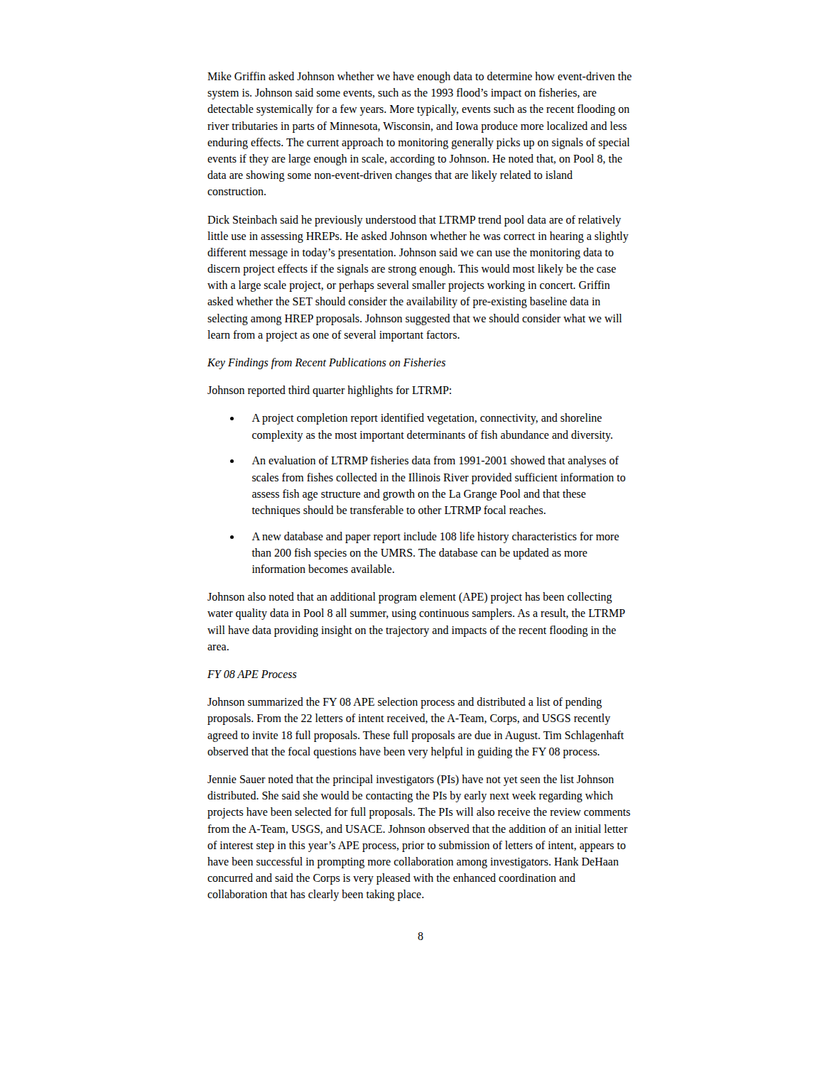Mike Griffin asked Johnson whether we have enough data to determine how event-driven the system is. Johnson said some events, such as the 1993 flood’s impact on fisheries, are detectable systemically for a few years. More typically, events such as the recent flooding on river tributaries in parts of Minnesota, Wisconsin, and Iowa produce more localized and less enduring effects. The current approach to monitoring generally picks up on signals of special events if they are large enough in scale, according to Johnson. He noted that, on Pool 8, the data are showing some non-event-driven changes that are likely related to island construction.
Dick Steinbach said he previously understood that LTRMP trend pool data are of relatively little use in assessing HREPs. He asked Johnson whether he was correct in hearing a slightly different message in today’s presentation. Johnson said we can use the monitoring data to discern project effects if the signals are strong enough. This would most likely be the case with a large scale project, or perhaps several smaller projects working in concert. Griffin asked whether the SET should consider the availability of pre-existing baseline data in selecting among HREP proposals. Johnson suggested that we should consider what we will learn from a project as one of several important factors.
Key Findings from Recent Publications on Fisheries
Johnson reported third quarter highlights for LTRMP:
A project completion report identified vegetation, connectivity, and shoreline complexity as the most important determinants of fish abundance and diversity.
An evaluation of LTRMP fisheries data from 1991-2001 showed that analyses of scales from fishes collected in the Illinois River provided sufficient information to assess fish age structure and growth on the La Grange Pool and that these techniques should be transferable to other LTRMP focal reaches.
A new database and paper report include 108 life history characteristics for more than 200 fish species on the UMRS. The database can be updated as more information becomes available.
Johnson also noted that an additional program element (APE) project has been collecting water quality data in Pool 8 all summer, using continuous samplers. As a result, the LTRMP will have data providing insight on the trajectory and impacts of the recent flooding in the area.
FY 08 APE Process
Johnson summarized the FY 08 APE selection process and distributed a list of pending proposals. From the 22 letters of intent received, the A-Team, Corps, and USGS recently agreed to invite 18 full proposals. These full proposals are due in August. Tim Schlagenhaft observed that the focal questions have been very helpful in guiding the FY 08 process.
Jennie Sauer noted that the principal investigators (PIs) have not yet seen the list Johnson distributed. She said she would be contacting the PIs by early next week regarding which projects have been selected for full proposals. The PIs will also receive the review comments from the A-Team, USGS, and USACE. Johnson observed that the addition of an initial letter of interest step in this year’s APE process, prior to submission of letters of intent, appears to have been successful in prompting more collaboration among investigators. Hank DeHaan concurred and said the Corps is very pleased with the enhanced coordination and collaboration that has clearly been taking place.
8